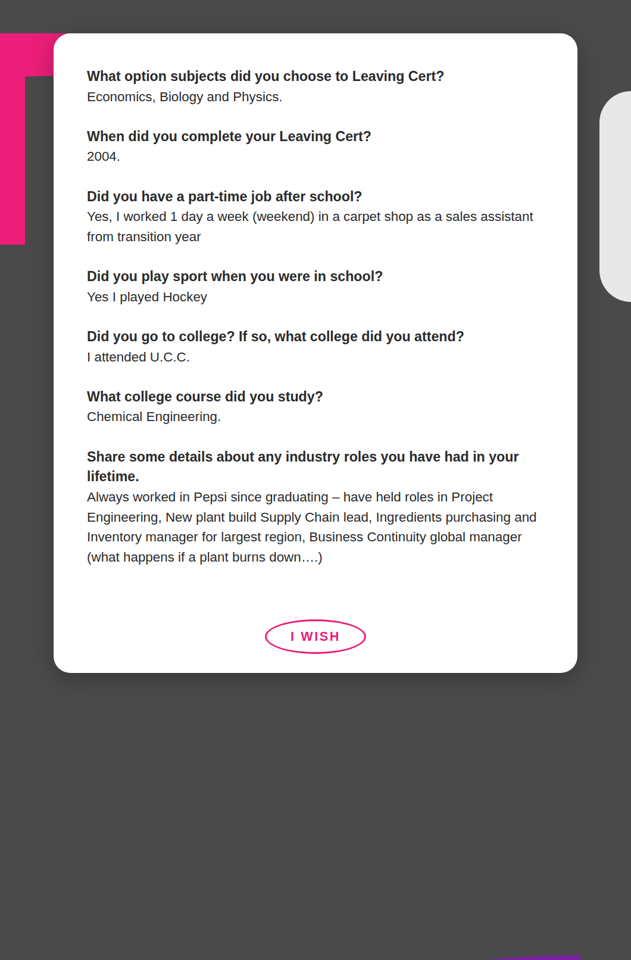What option subjects did you choose to Leaving Cert?
Economics, Biology and Physics.
When did you complete your Leaving Cert?
2004.
Did you have a part-time job after school?
Yes, I worked 1 day a week (weekend) in a carpet shop as a sales assistant from transition year
Did you play sport when you were in school?
Yes I played Hockey
Did you go to college? If so, what college did you attend?
I attended U.C.C.
What college course did you study?
Chemical Engineering.
Share some details about any industry roles you have had in your lifetime.
Always worked in Pepsi since graduating – have held roles in Project Engineering, New plant build Supply Chain lead, Ingredients purchasing and Inventory manager for largest region, Business Continuity global manager (what happens if a plant burns down….)
I Wish